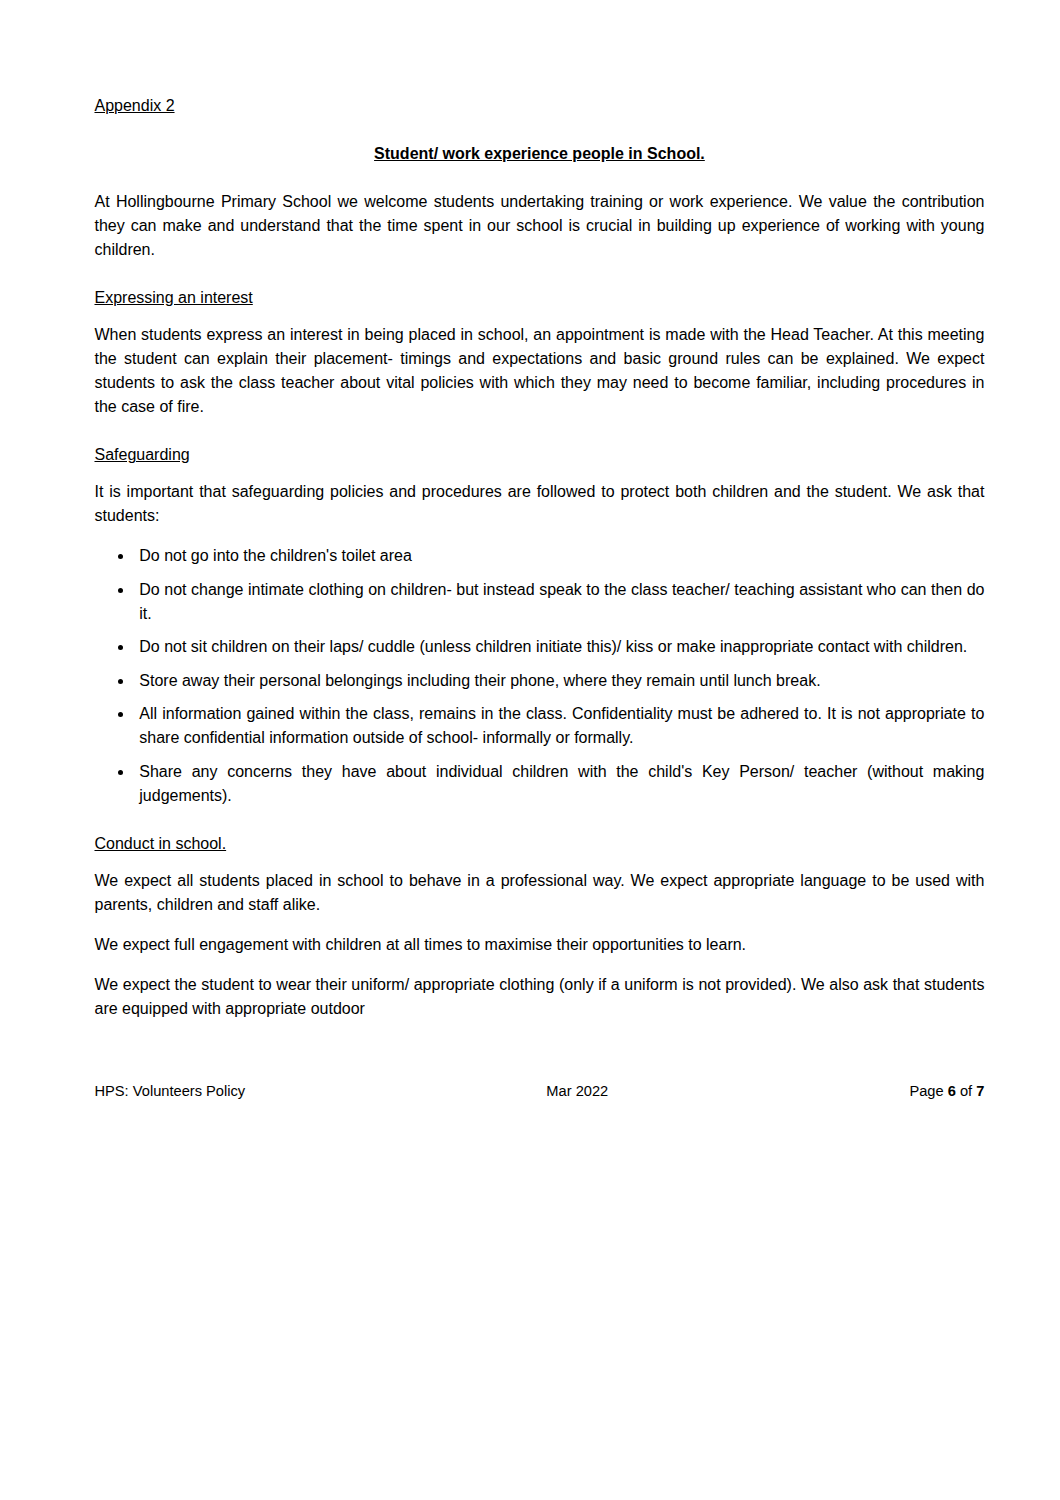Appendix 2
Student/ work experience people in School.
At Hollingbourne Primary School we welcome students undertaking training or work experience. We value the contribution they can make and understand that the time spent in our school is crucial in building up experience of working with young children.
Expressing an interest
When students express an interest in being placed in school, an appointment is made with the Head Teacher. At this meeting the student can explain their placement- timings and expectations and basic ground rules can be explained. We expect students to ask the class teacher about vital policies with which they may need to become familiar, including procedures in the case of fire.
Safeguarding
It is important that safeguarding policies and procedures are followed to protect both children and the student. We ask that students:
Do not go into the children's toilet area
Do not change intimate clothing on children- but instead speak to the class teacher/ teaching assistant who can then do it.
Do not sit children on their laps/ cuddle (unless children initiate this)/ kiss or make inappropriate contact with children.
Store away their personal belongings including their phone, where they remain until lunch break.
All information gained within the class, remains in the class. Confidentiality must be adhered to. It is not appropriate to share confidential information outside of school- informally or formally.
Share any concerns they have about individual children with the child's Key Person/ teacher (without making judgements).
Conduct in school.
We expect all students placed in school to behave in a professional way. We expect appropriate language to be used with parents, children and staff alike.
We expect full engagement with children at all times to maximise their opportunities to learn.
We expect the student to wear their uniform/ appropriate clothing (only if a uniform is not provided). We also ask that students are equipped with appropriate outdoor
HPS: Volunteers Policy Mar 2022 Page 6 of 7